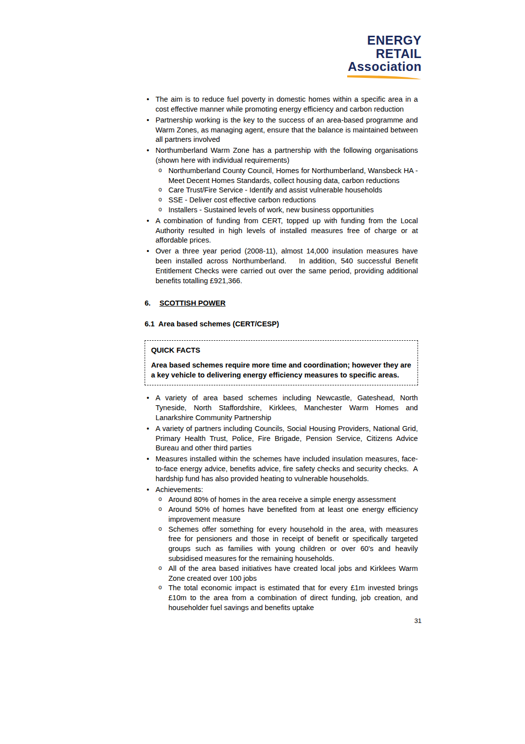ENERGY
RETAIL
Association
The aim is to reduce fuel poverty in domestic homes within a specific area in a cost effective manner while promoting energy efficiency and carbon reduction
Partnership working is the key to the success of an area-based programme and Warm Zones, as managing agent, ensure that the balance is maintained between all partners involved
Northumberland Warm Zone has a partnership with the following organisations (shown here with individual requirements)
Northumberland County Council, Homes for Northumberland, Wansbeck HA - Meet Decent Homes Standards, collect housing data, carbon reductions
Care Trust/Fire Service - Identify and assist vulnerable households
SSE - Deliver cost effective carbon reductions
Installers - Sustained levels of work, new business opportunities
A combination of funding from CERT, topped up with funding from the Local Authority resulted in high levels of installed measures free of charge or at affordable prices.
Over a three year period (2008-11), almost 14,000 insulation measures have been installed across Northumberland. In addition, 540 successful Benefit Entitlement Checks were carried out over the same period, providing additional benefits totalling £921,366.
6. SCOTTISH POWER
6.1 Area based schemes (CERT/CESP)
QUICK FACTS
Area based schemes require more time and coordination; however they are a key vehicle to delivering energy efficiency measures to specific areas.
A variety of area based schemes including Newcastle, Gateshead, North Tyneside, North Staffordshire, Kirklees, Manchester Warm Homes and Lanarkshire Community Partnership
A variety of partners including Councils, Social Housing Providers, National Grid, Primary Health Trust, Police, Fire Brigade, Pension Service, Citizens Advice Bureau and other third parties
Measures installed within the schemes have included insulation measures, face-to-face energy advice, benefits advice, fire safety checks and security checks. A hardship fund has also provided heating to vulnerable households.
Achievements:
Around 80% of homes in the area receive a simple energy assessment
Around 50% of homes have benefited from at least one energy efficiency improvement measure
Schemes offer something for every household in the area, with measures free for pensioners and those in receipt of benefit or specifically targeted groups such as families with young children or over 60's and heavily subsidised measures for the remaining households.
All of the area based initiatives have created local jobs and Kirklees Warm Zone created over 100 jobs
The total economic impact is estimated that for every £1m invested brings £10m to the area from a combination of direct funding, job creation, and householder fuel savings and benefits uptake
31